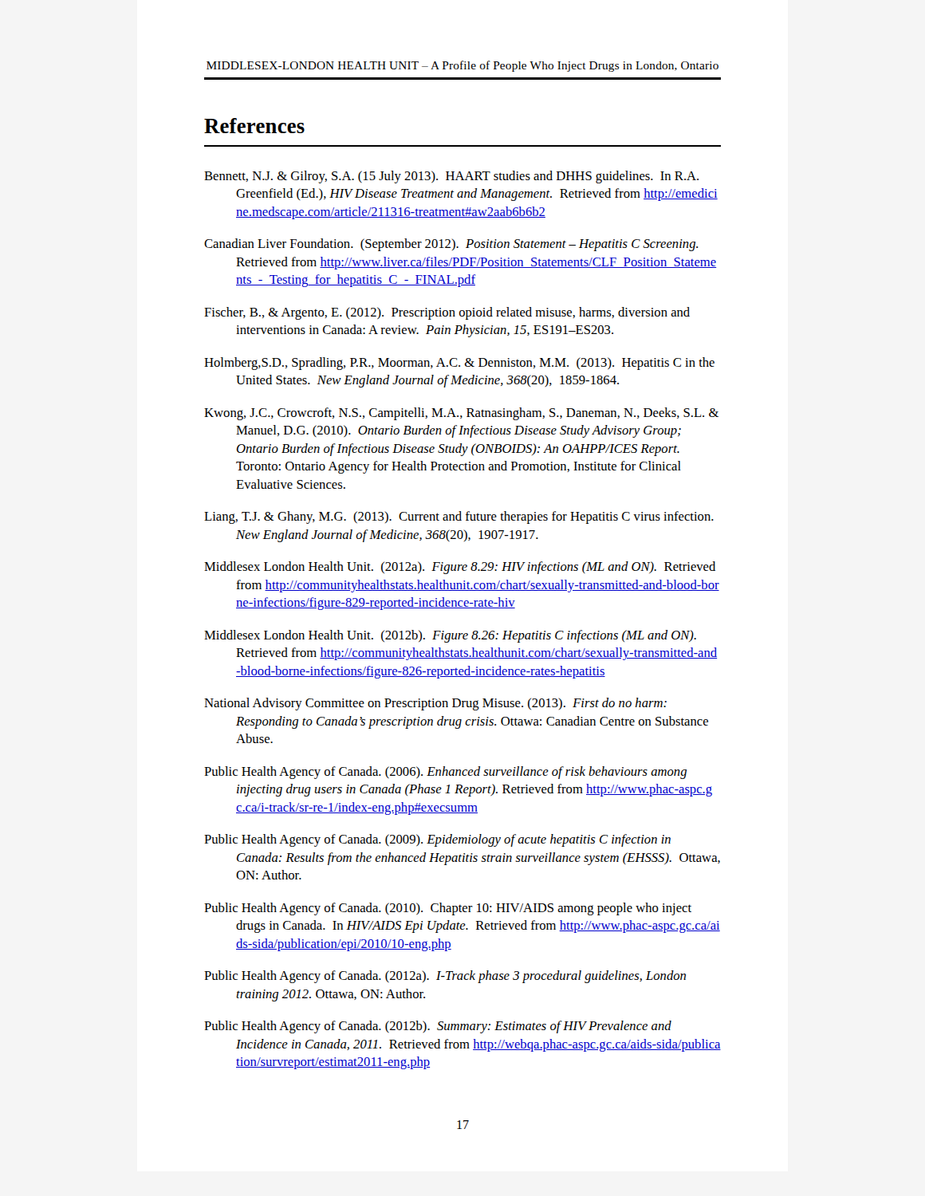MIDDLESEX-LONDON HEALTH UNIT – A Profile of People Who Inject Drugs in London, Ontario
References
Bennett, N.J. & Gilroy, S.A. (15 July 2013). HAART studies and DHHS guidelines. In R.A. Greenfield (Ed.), HIV Disease Treatment and Management. Retrieved from http://emedicine.medscape.com/article/211316-treatment#aw2aab6b6b2
Canadian Liver Foundation. (September 2012). Position Statement – Hepatitis C Screening. Retrieved from http://www.liver.ca/files/PDF/Position_Statements/CLF_Position_Statements_-_Testing_for_hepatitis_C_-_FINAL.pdf
Fischer, B., & Argento, E. (2012). Prescription opioid related misuse, harms, diversion and interventions in Canada: A review. Pain Physician, 15, ES191–ES203.
Holmberg,S.D., Spradling, P.R., Moorman, A.C. & Denniston, M.M. (2013). Hepatitis C in the United States. New England Journal of Medicine, 368(20), 1859-1864.
Kwong, J.C., Crowcroft, N.S., Campitelli, M.A., Ratnasingham, S., Daneman, N., Deeks, S.L. & Manuel, D.G. (2010). Ontario Burden of Infectious Disease Study Advisory Group; Ontario Burden of Infectious Disease Study (ONBOIDS): An OAHPP/ICES Report. Toronto: Ontario Agency for Health Protection and Promotion, Institute for Clinical Evaluative Sciences.
Liang, T.J. & Ghany, M.G. (2013). Current and future therapies for Hepatitis C virus infection. New England Journal of Medicine, 368(20), 1907-1917.
Middlesex London Health Unit. (2012a). Figure 8.29: HIV infections (ML and ON). Retrieved from http://communityhealthstats.healthunit.com/chart/sexually-transmitted-and-blood-borne-infections/figure-829-reported-incidence-rate-hiv
Middlesex London Health Unit. (2012b). Figure 8.26: Hepatitis C infections (ML and ON). Retrieved from http://communityhealthstats.healthunit.com/chart/sexually-transmitted-and-blood-borne-infections/figure-826-reported-incidence-rates-hepatitis
National Advisory Committee on Prescription Drug Misuse. (2013). First do no harm: Responding to Canada’s prescription drug crisis. Ottawa: Canadian Centre on Substance Abuse.
Public Health Agency of Canada. (2006). Enhanced surveillance of risk behaviours among injecting drug users in Canada (Phase 1 Report). Retrieved from http://www.phac-aspc.gc.ca/i-track/sr-re-1/index-eng.php#execsumm
Public Health Agency of Canada. (2009). Epidemiology of acute hepatitis C infection in Canada: Results from the enhanced Hepatitis strain surveillance system (EHSSS). Ottawa, ON: Author.
Public Health Agency of Canada. (2010). Chapter 10: HIV/AIDS among people who inject drugs in Canada. In HIV/AIDS Epi Update. Retrieved from http://www.phac-aspc.gc.ca/aids-sida/publication/epi/2010/10-eng.php
Public Health Agency of Canada. (2012a). I-Track phase 3 procedural guidelines, London training 2012. Ottawa, ON: Author.
Public Health Agency of Canada. (2012b). Summary: Estimates of HIV Prevalence and Incidence in Canada, 2011. Retrieved from http://webqa.phac-aspc.gc.ca/aids-sida/publication/survreport/estimat2011-eng.php
17